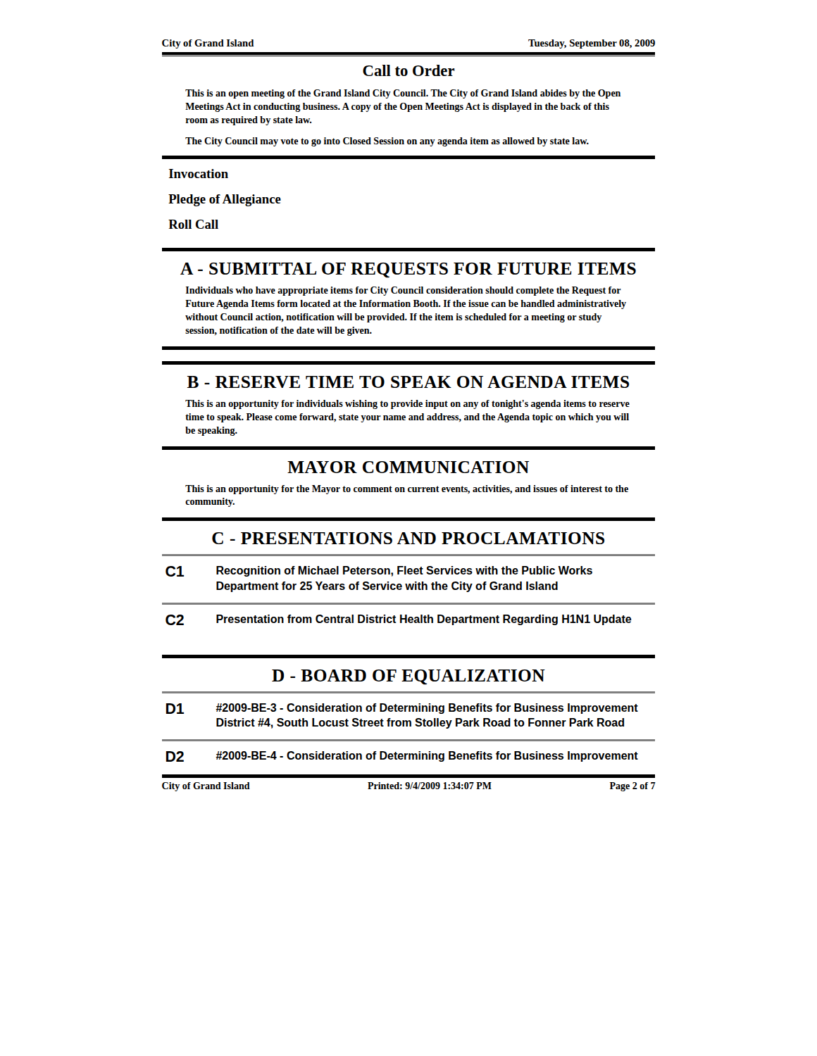City of Grand Island
Tuesday, September 08, 2009
Call to Order
This is an open meeting of the Grand Island City Council. The City of Grand Island abides by the Open Meetings Act in conducting business. A copy of the Open Meetings Act is displayed in the back of this room as required by state law.
The City Council may vote to go into Closed Session on any agenda item as allowed by state law.
Invocation
Pledge of Allegiance
Roll Call
A - SUBMITTAL OF REQUESTS FOR FUTURE ITEMS
Individuals who have appropriate items for City Council consideration should complete the Request for Future Agenda Items form located at the Information Booth. If the issue can be handled administratively without Council action, notification will be provided. If the item is scheduled for a meeting or study session, notification of the date will be given.
B - RESERVE TIME TO SPEAK ON AGENDA ITEMS
This is an opportunity for individuals wishing to provide input on any of tonight's agenda items to reserve time to speak. Please come forward, state your name and address, and the Agenda topic on which you will be speaking.
MAYOR COMMUNICATION
This is an opportunity for the Mayor to comment on current events, activities, and issues of interest to the community.
C - PRESENTATIONS AND PROCLAMATIONS
C1
Recognition of Michael Peterson, Fleet Services with the Public Works Department for 25 Years of Service with the City of Grand Island
C2
Presentation from Central District Health Department Regarding H1N1 Update
D - BOARD OF EQUALIZATION
D1
#2009-BE-3 - Consideration of Determining Benefits for Business Improvement District #4, South Locust Street from Stolley Park Road to Fonner Park Road
D2
#2009-BE-4 - Consideration of Determining Benefits for Business Improvement
City of Grand Island
Printed: 9/4/2009 1:34:07 PM
Page 2 of 7